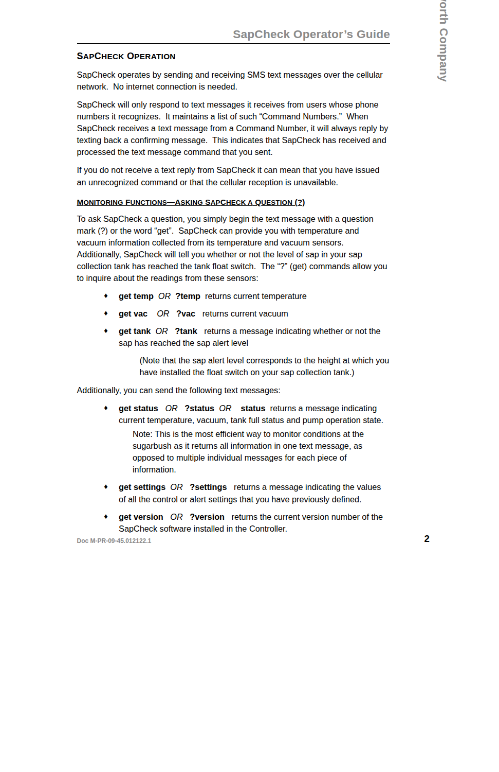The Bosworth Company
SapCheck Operator’s Guide
SAPCHECK OPERATION
SapCheck operates by sending and receiving SMS text messages over the cellular network. No internet connection is needed.
SapCheck will only respond to text messages it receives from users whose phone numbers it recognizes. It maintains a list of such “Command Numbers.” When SapCheck receives a text message from a Command Number, it will always reply by texting back a confirming message. This indicates that SapCheck has received and processed the text message command that you sent.
If you do not receive a text reply from SapCheck it can mean that you have issued an unrecognized command or that the cellular reception is unavailable.
MONITORING FUNCTIONS—ASKING SAPCHECK A QUESTION (?)
To ask SapCheck a question, you simply begin the text message with a question mark (?) or the word “get”. SapCheck can provide you with temperature and vacuum information collected from its temperature and vacuum sensors. Additionally, SapCheck will tell you whether or not the level of sap in your sap collection tank has reached the tank float switch. The “?” (get) commands allow you to inquire about the readings from these sensors:
get temp OR ?temp returns current temperature
get vac OR ?vac returns current vacuum
get tank OR ?tank returns a message indicating whether or not the sap has reached the sap alert level
(Note that the sap alert level corresponds to the height at which you have installed the float switch on your sap collection tank.)
Additionally, you can send the following text messages:
get status OR ?status OR status returns a message indicating current temperature, vacuum, tank full status and pump operation state.
Note: This is the most efficient way to monitor conditions at the sugarbush as it returns all information in one text message, as opposed to multiple individual messages for each piece of information.
get settings OR ?settings returns a message indicating the values of all the control or alert settings that you have previously defined.
get version OR ?version returns the current version number of the SapCheck software installed in the Controller.
Doc M-PR-09-45.012122.1
2